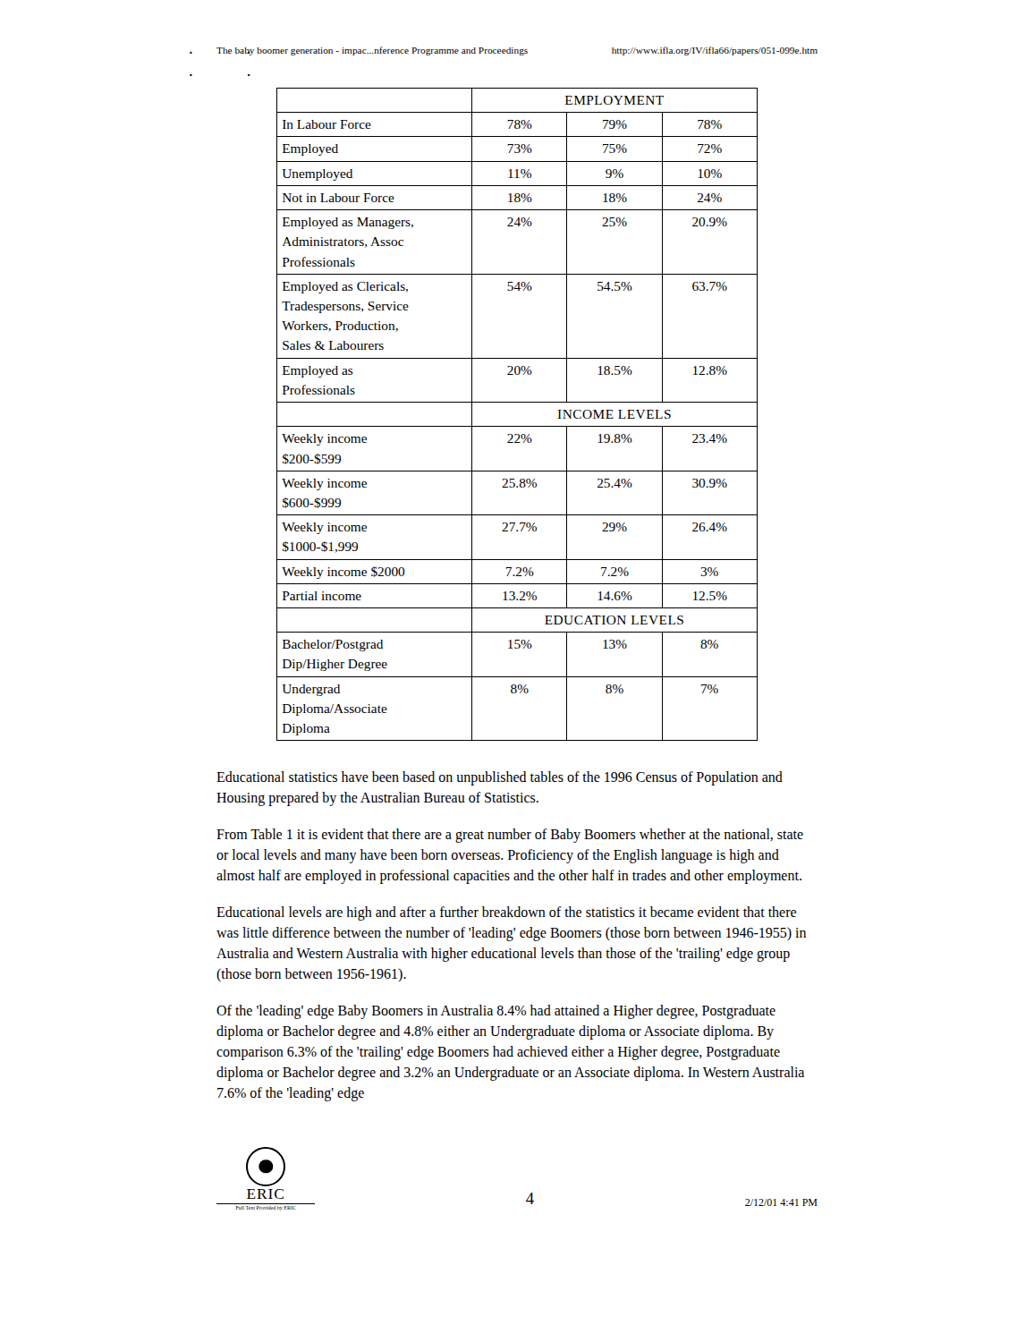The baby boomer generation - impac...nference Programme and Proceedings
http://www.ifla.org/IV/ifla66/papers/051-099e.htm
· ·
· ·
| | EMPLOYMENT |
| In Labour Force | 78% | 79% | 78% |
| Employed | 73% | 75% | 72% |
| Unemployed | 11% | 9% | 10% |
| Not in Labour Force | 18% | 18% | 24% |
| Employed as Managers, Administrators, Assoc Professionals | 24% | 25% | 20.9% |
| Employed as Clericals, Tradespersons, Service Workers, Production, Sales & Labourers | 54% | 54.5% | 63.7% |
| Employed as Professionals | 20% | 18.5% | 12.8% |
| | INCOME LEVELS |
| Weekly income $200-$599 | 22% | 19.8% | 23.4% |
| Weekly income $600-$999 | 25.8% | 25.4% | 30.9% |
| Weekly income $1000-$1,999 | 27.7% | 29% | 26.4% |
| Weekly income $2000 | 7.2% | 7.2% | 3% |
| Partial income | 13.2% | 14.6% | 12.5% |
| | EDUCATION LEVELS |
| Bachelor/Postgrad Dip/Higher Degree | 15% | 13% | 8% |
| Undergrad Diploma/Associate Diploma | 8% | 8% | 7% |
Educational statistics have been based on unpublished tables of the 1996 Census of Population and Housing prepared by the Australian Bureau of Statistics.
From Table 1 it is evident that there are a great number of Baby Boomers whether at the national, state or local levels and many have been born overseas. Proficiency of the English language is high and almost half are employed in professional capacities and the other half in trades and other employment.
Educational levels are high and after a further breakdown of the statistics it became evident that there was little difference between the number of 'leading' edge Boomers (those born between 1946-1955) in Australia and Western Australia with higher educational levels than those of the 'trailing' edge group (those born between 1956-1961).
Of the 'leading' edge Baby Boomers in Australia 8.4% had attained a Higher degree, Postgraduate diploma or Bachelor degree and 4.8% either an Undergraduate diploma or Associate diploma. By comparison 6.3% of the 'trailing' edge Boomers had achieved either a Higher degree, Postgraduate diploma or Bachelor degree and 3.2% an Undergraduate or an Associate diploma. In Western Australia 7.6% of the 'leading' edge
ERIC
Full Text Provided by ERIC
4
2/12/01 4:41 PM